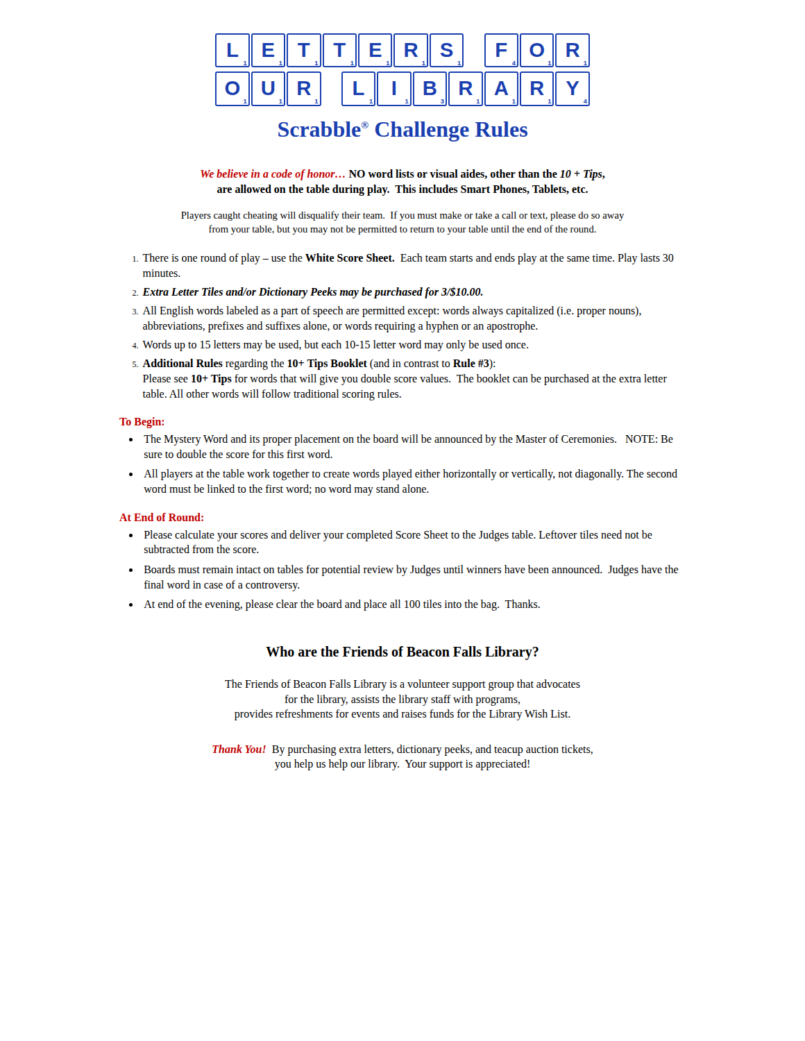L1 E1 T1 T1 E1 R1 S1 F4 O1 R1 O1 U1 R1 L1 I1 B3 R1 A1 R1 Y4
Scrabble® Challenge Rules
We believe in a code of honor… NO word lists or visual aides, other than the 10 + Tips,
are allowed on the table during play. This includes Smart Phones, Tablets, etc.
Players caught cheating will disqualify their team. If you must make or take a call or text, please do so away from your table, but you may not be permitted to return to your table until the end of the round.
There is one round of play – use the White Score Sheet. Each team starts and ends play at the same time. Play lasts 30 minutes.
Extra Letter Tiles and/or Dictionary Peeks may be purchased for 3/$10.00.
All English words labeled as a part of speech are permitted except: words always capitalized (i.e. proper nouns), abbreviations, prefixes and suffixes alone, or words requiring a hyphen or an apostrophe.
Words up to 15 letters may be used, but each 10-15 letter word may only be used once.
Additional Rules regarding the 10+ Tips Booklet (and in contrast to Rule #3):
Please see 10+ Tips for words that will give you double score values. The booklet can be purchased at the extra letter table. All other words will follow traditional scoring rules.
To Begin:
The Mystery Word and its proper placement on the board will be announced by the Master of Ceremonies. NOTE: Be sure to double the score for this first word.
All players at the table work together to create words played either horizontally or vertically, not diagonally. The second word must be linked to the first word; no word may stand alone.
At End of Round:
Please calculate your scores and deliver your completed Score Sheet to the Judges table. Leftover tiles need not be subtracted from the score.
Boards must remain intact on tables for potential review by Judges until winners have been announced. Judges have the final word in case of a controversy.
At end of the evening, please clear the board and place all 100 tiles into the bag. Thanks.
Who are the Friends of Beacon Falls Library?
The Friends of Beacon Falls Library is a volunteer support group that advocates
for the library, assists the library staff with programs,
provides refreshments for events and raises funds for the Library Wish List.
Thank You! By purchasing extra letters, dictionary peeks, and teacup auction tickets,
you help us help our library. Your support is appreciated!